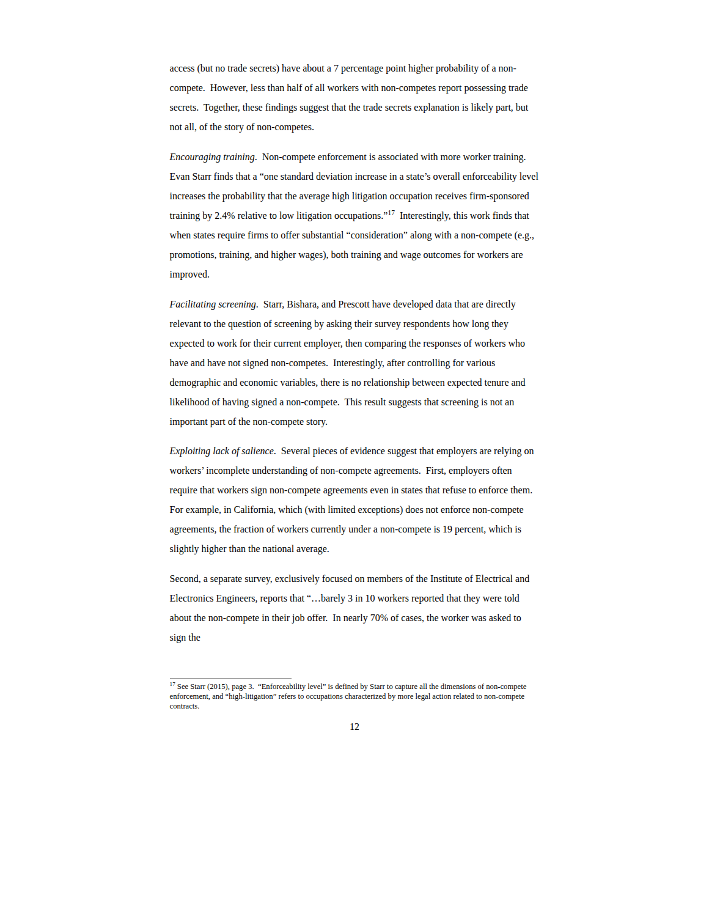access (but no trade secrets) have about a 7 percentage point higher probability of a non-compete. However, less than half of all workers with non-competes report possessing trade secrets. Together, these findings suggest that the trade secrets explanation is likely part, but not all, of the story of non-competes.
Encouraging training. Non-compete enforcement is associated with more worker training. Evan Starr finds that a “one standard deviation increase in a state’s overall enforceability level increases the probability that the average high litigation occupation receives firm-sponsored training by 2.4% relative to low litigation occupations.”17 Interestingly, this work finds that when states require firms to offer substantial “consideration” along with a non-compete (e.g., promotions, training, and higher wages), both training and wage outcomes for workers are improved.
Facilitating screening. Starr, Bishara, and Prescott have developed data that are directly relevant to the question of screening by asking their survey respondents how long they expected to work for their current employer, then comparing the responses of workers who have and have not signed non-competes. Interestingly, after controlling for various demographic and economic variables, there is no relationship between expected tenure and likelihood of having signed a non-compete. This result suggests that screening is not an important part of the non-compete story.
Exploiting lack of salience. Several pieces of evidence suggest that employers are relying on workers’ incomplete understanding of non-compete agreements. First, employers often require that workers sign non-compete agreements even in states that refuse to enforce them. For example, in California, which (with limited exceptions) does not enforce non-compete agreements, the fraction of workers currently under a non-compete is 19 percent, which is slightly higher than the national average.
Second, a separate survey, exclusively focused on members of the Institute of Electrical and Electronics Engineers, reports that “…barely 3 in 10 workers reported that they were told about the non-compete in their job offer. In nearly 70% of cases, the worker was asked to sign the
17 See Starr (2015), page 3. “Enforceability level” is defined by Starr to capture all the dimensions of non-compete enforcement, and “high-litigation” refers to occupations characterized by more legal action related to non-compete contracts.
12